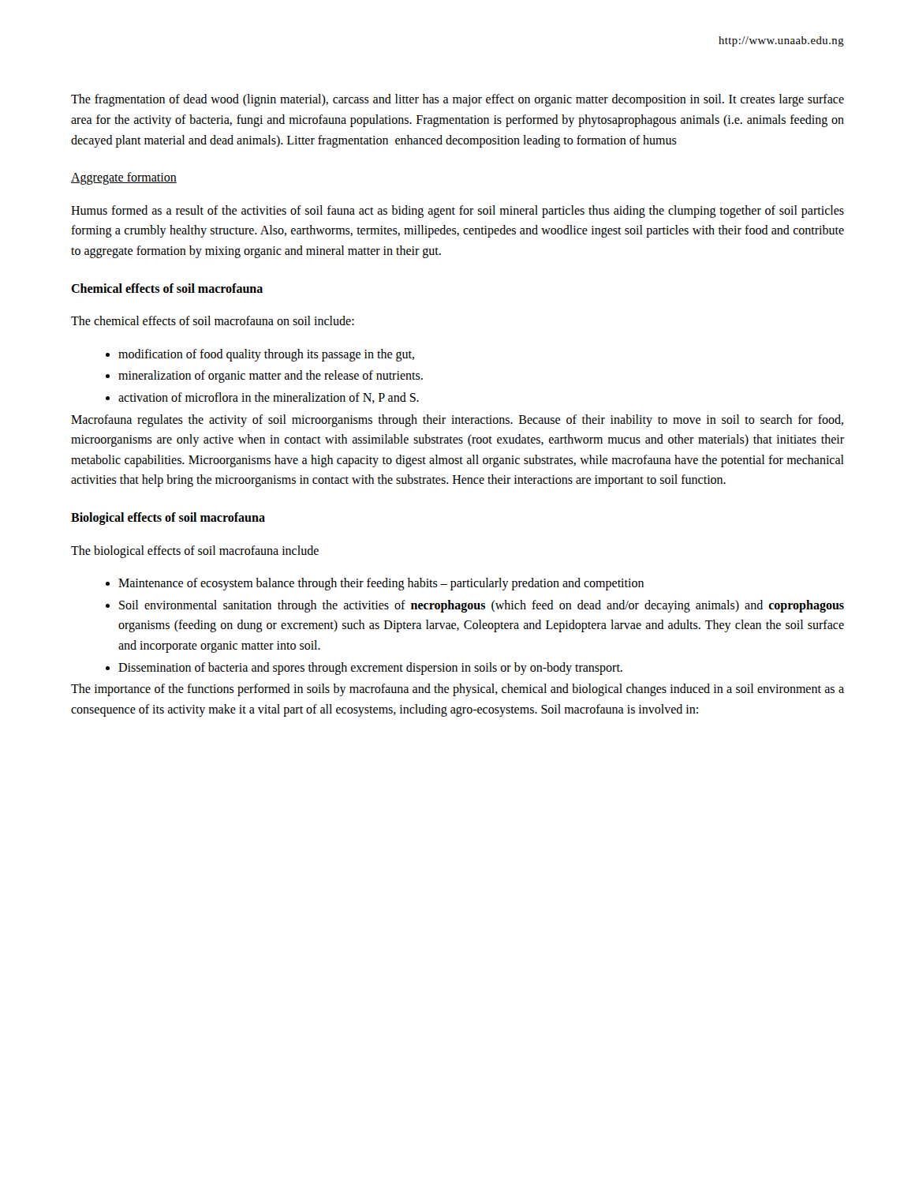http://www.unaab.edu.ng
The fragmentation of dead wood (lignin material), carcass and litter has a major effect on organic matter decomposition in soil. It creates large surface area for the activity of bacteria, fungi and microfauna populations. Fragmentation is performed by phytosaprophagous animals (i.e. animals feeding on decayed plant material and dead animals). Litter fragmentation enhanced decomposition leading to formation of humus
Aggregate formation
Humus formed as a result of the activities of soil fauna act as biding agent for soil mineral particles thus aiding the clumping together of soil particles forming a crumbly healthy structure. Also, earthworms, termites, millipedes, centipedes and woodlice ingest soil particles with their food and contribute to aggregate formation by mixing organic and mineral matter in their gut.
Chemical effects of soil macrofauna
The chemical effects of soil macrofauna on soil include:
modification of food quality through its passage in the gut,
mineralization of organic matter and the release of nutrients.
activation of microflora in the mineralization of N, P and S.
Macrofauna regulates the activity of soil microorganisms through their interactions. Because of their inability to move in soil to search for food, microorganisms are only active when in contact with assimilable substrates (root exudates, earthworm mucus and other materials) that initiates their metabolic capabilities. Microorganisms have a high capacity to digest almost all organic substrates, while macrofauna have the potential for mechanical activities that help bring the microorganisms in contact with the substrates. Hence their interactions are important to soil function.
Biological effects of soil macrofauna
The biological effects of soil macrofauna include
Maintenance of ecosystem balance through their feeding habits – particularly predation and competition
Soil environmental sanitation through the activities of necrophagous (which feed on dead and/or decaying animals) and coprophagous organisms (feeding on dung or excrement) such as Diptera larvae, Coleoptera and Lepidoptera larvae and adults. They clean the soil surface and incorporate organic matter into soil.
Dissemination of bacteria and spores through excrement dispersion in soils or by on-body transport.
The importance of the functions performed in soils by macrofauna and the physical, chemical and biological changes induced in a soil environment as a consequence of its activity make it a vital part of all ecosystems, including agro-ecosystems. Soil macrofauna is involved in: